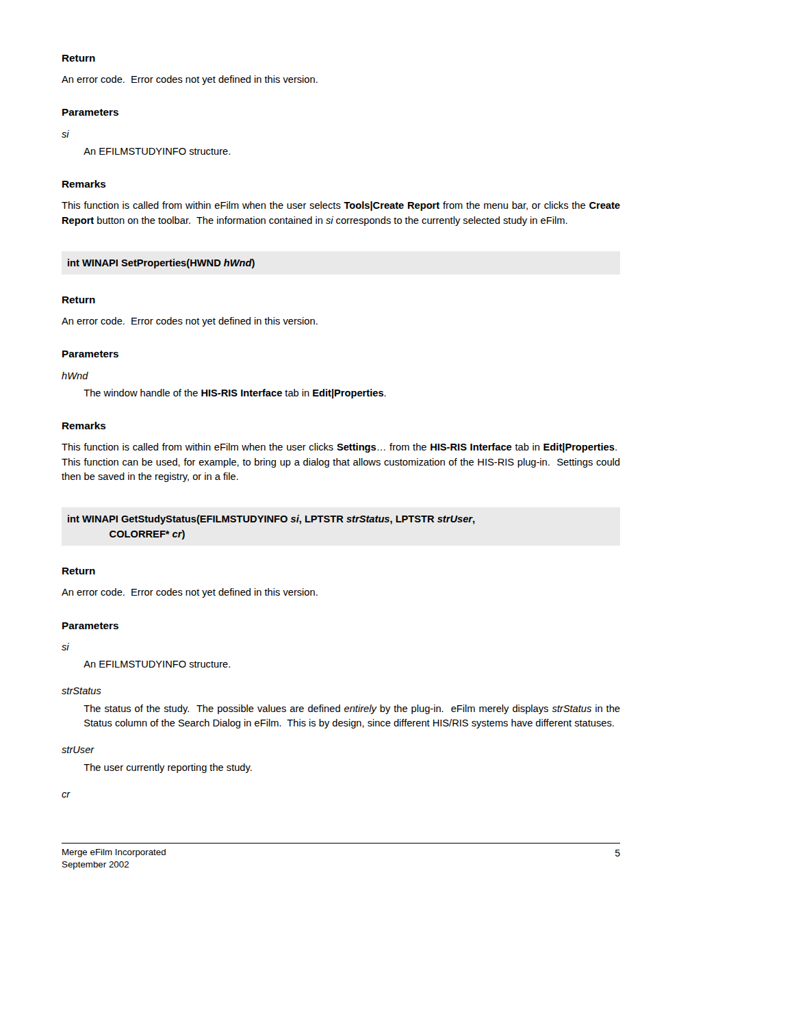Return
An error code. Error codes not yet defined in this version.
Parameters
si
An EFILMSTUDYINFO structure.
Remarks
This function is called from within eFilm when the user selects Tools|Create Report from the menu bar, or clicks the Create Report button on the toolbar. The information contained in si corresponds to the currently selected study in eFilm.
int WINAPI SetProperties(HWND hWnd)
Return
An error code. Error codes not yet defined in this version.
Parameters
hWnd
The window handle of the HIS-RIS Interface tab in Edit|Properties.
Remarks
This function is called from within eFilm when the user clicks Settings… from the HIS-RIS Interface tab in Edit|Properties. This function can be used, for example, to bring up a dialog that allows customization of the HIS-RIS plug-in. Settings could then be saved in the registry, or in a file.
int WINAPI GetStudyStatus(EFILMSTUDYINFO si, LPTSTR strStatus, LPTSTR strUser,COLORREF* cr)
Return
An error code. Error codes not yet defined in this version.
Parameters
si
An EFILMSTUDYINFO structure.
strStatus
The status of the study. The possible values are defined entirely by the plug-in. eFilm merely displays strStatus in the Status column of the Search Dialog in eFilm. This is by design, since different HIS/RIS systems have different statuses.
strUser
The user currently reporting the study.
cr
Merge eFilm Incorporated
September 2002
5